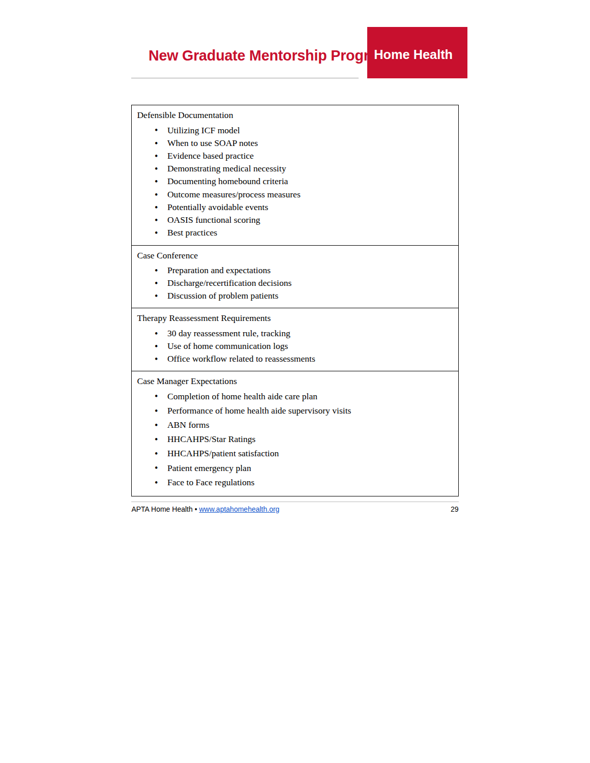New Graduate Mentorship Program
Home Health
| Defensible Documentation Utilizing ICF model When to use SOAP notes Evidence based practice Demonstrating medical necessity Documenting homebound criteria Outcome measures/process measures Potentially avoidable events OASIS functional scoring Best practices |
| Case Conference Preparation and expectations Discharge/recertification decisions Discussion of problem patients |
| Therapy Reassessment Requirements 30 day reassessment rule, tracking Use of home communication logs Office workflow related to reassessments |
| Case Manager Expectations Completion of home health aide care plan Performance of home health aide supervisory visits ABN forms HHCAHPS/Star Ratings HHCAHPS/patient satisfaction Patient emergency plan Face to Face regulations |
APTA Home Health • www.aptahomehealth.org
29